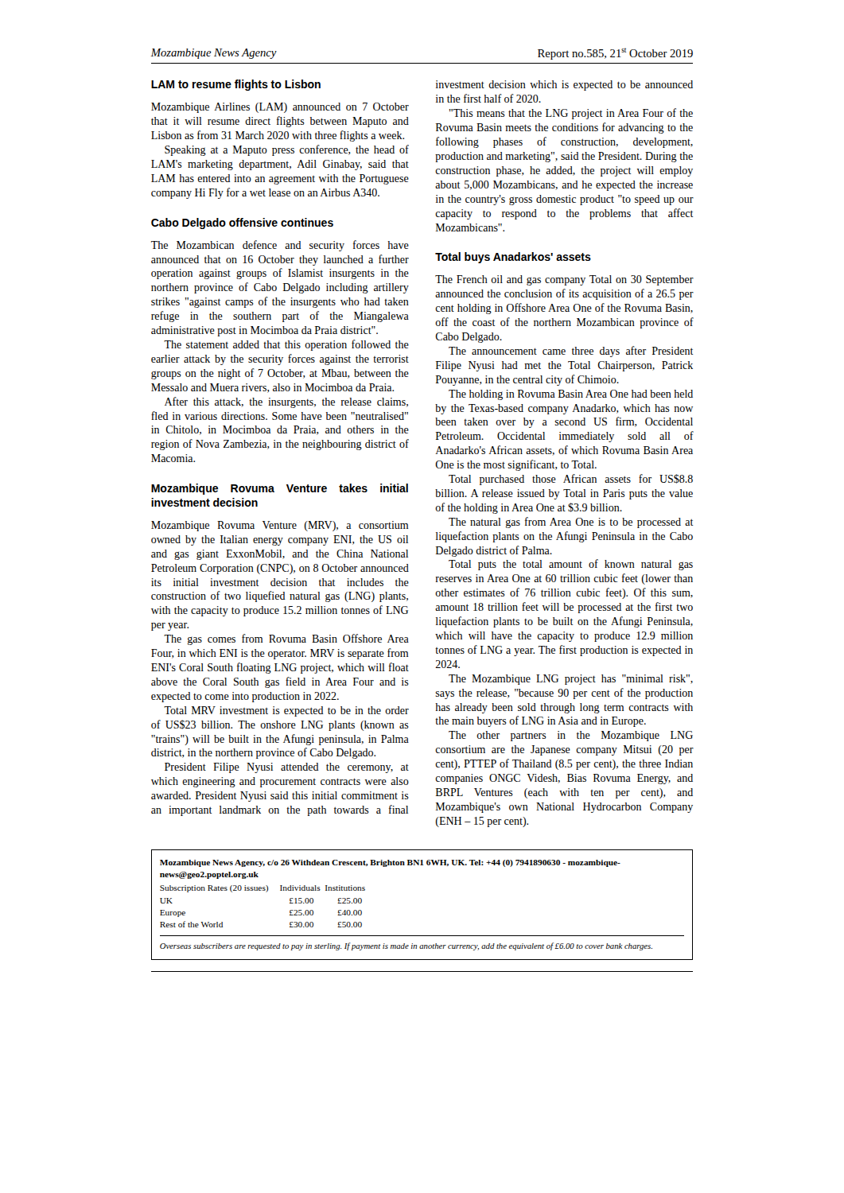Mozambique News Agency
Report no.585, 21st October 2019
LAM to resume flights to Lisbon
Mozambique Airlines (LAM) announced on 7 October that it will resume direct flights between Maputo and Lisbon as from 31 March 2020 with three flights a week.
Speaking at a Maputo press conference, the head of LAM's marketing department, Adil Ginabay, said that LAM has entered into an agreement with the Portuguese company Hi Fly for a wet lease on an Airbus A340.
Cabo Delgado offensive continues
The Mozambican defence and security forces have announced that on 16 October they launched a further operation against groups of Islamist insurgents in the northern province of Cabo Delgado including artillery strikes "against camps of the insurgents who had taken refuge in the southern part of the Miangalewa administrative post in Mocimboa da Praia district".
The statement added that this operation followed the earlier attack by the security forces against the terrorist groups on the night of 7 October, at Mbau, between the Messalo and Muera rivers, also in Mocimboa da Praia.
After this attack, the insurgents, the release claims, fled in various directions. Some have been "neutralised" in Chitolo, in Mocimboa da Praia, and others in the region of Nova Zambezia, in the neighbouring district of Macomia.
Mozambique Rovuma Venture takes initial investment decision
Mozambique Rovuma Venture (MRV), a consortium owned by the Italian energy company ENI, the US oil and gas giant ExxonMobil, and the China National Petroleum Corporation (CNPC), on 8 October announced its initial investment decision that includes the construction of two liquefied natural gas (LNG) plants, with the capacity to produce 15.2 million tonnes of LNG per year.
The gas comes from Rovuma Basin Offshore Area Four, in which ENI is the operator. MRV is separate from ENI's Coral South floating LNG project, which will float above the Coral South gas field in Area Four and is expected to come into production in 2022.
Total MRV investment is expected to be in the order of US$23 billion. The onshore LNG plants (known as "trains") will be built in the Afungi peninsula, in Palma district, in the northern province of Cabo Delgado.
President Filipe Nyusi attended the ceremony, at which engineering and procurement contracts were also awarded. President Nyusi said this initial commitment is an important landmark on the path towards a final investment decision which is expected to be announced in the first half of 2020.
"This means that the LNG project in Area Four of the Rovuma Basin meets the conditions for advancing to the following phases of construction, development, production and marketing", said the President. During the construction phase, he added, the project will employ about 5,000 Mozambicans, and he expected the increase in the country's gross domestic product "to speed up our capacity to respond to the problems that affect Mozambicans".
Total buys Anadarkos' assets
The French oil and gas company Total on 30 September announced the conclusion of its acquisition of a 26.5 per cent holding in Offshore Area One of the Rovuma Basin, off the coast of the northern Mozambican province of Cabo Delgado.
The announcement came three days after President Filipe Nyusi had met the Total Chairperson, Patrick Pouyanne, in the central city of Chimoio.
The holding in Rovuma Basin Area One had been held by the Texas-based company Anadarko, which has now been taken over by a second US firm, Occidental Petroleum. Occidental immediately sold all of Anadarko's African assets, of which Rovuma Basin Area One is the most significant, to Total.
Total purchased those African assets for US$8.8 billion. A release issued by Total in Paris puts the value of the holding in Area One at $3.9 billion.
The natural gas from Area One is to be processed at liquefaction plants on the Afungi Peninsula in the Cabo Delgado district of Palma.
Total puts the total amount of known natural gas reserves in Area One at 60 trillion cubic feet (lower than other estimates of 76 trillion cubic feet). Of this sum, amount 18 trillion feet will be processed at the first two liquefaction plants to be built on the Afungi Peninsula, which will have the capacity to produce 12.9 million tonnes of LNG a year. The first production is expected in 2024.
The Mozambique LNG project has "minimal risk", says the release, "because 90 per cent of the production has already been sold through long term contracts with the main buyers of LNG in Asia and in Europe.
The other partners in the Mozambique LNG consortium are the Japanese company Mitsui (20 per cent), PTTEP of Thailand (8.5 per cent), the three Indian companies ONGC Videsh, Bias Rovuma Energy, and BRPL Ventures (each with ten per cent), and Mozambique's own National Hydrocarbon Company (ENH – 15 per cent).
Mozambique News Agency, c/o 26 Withdean Crescent, Brighton BN1 6WH, UK. Tel: +44 (0) 7941890630 - mozambique-news@geo2.poptel.org.uk
| Subscription Rates (20 issues) | Individuals Institutions |
| UK | £15.00 | £25.00 |
| Europe | £25.00 | £40.00 |
| Rest of the World | £30.00 | £50.00 |
Overseas subscribers are requested to pay in sterling. If payment is made in another currency, add the equivalent of £6.00 to cover bank charges.